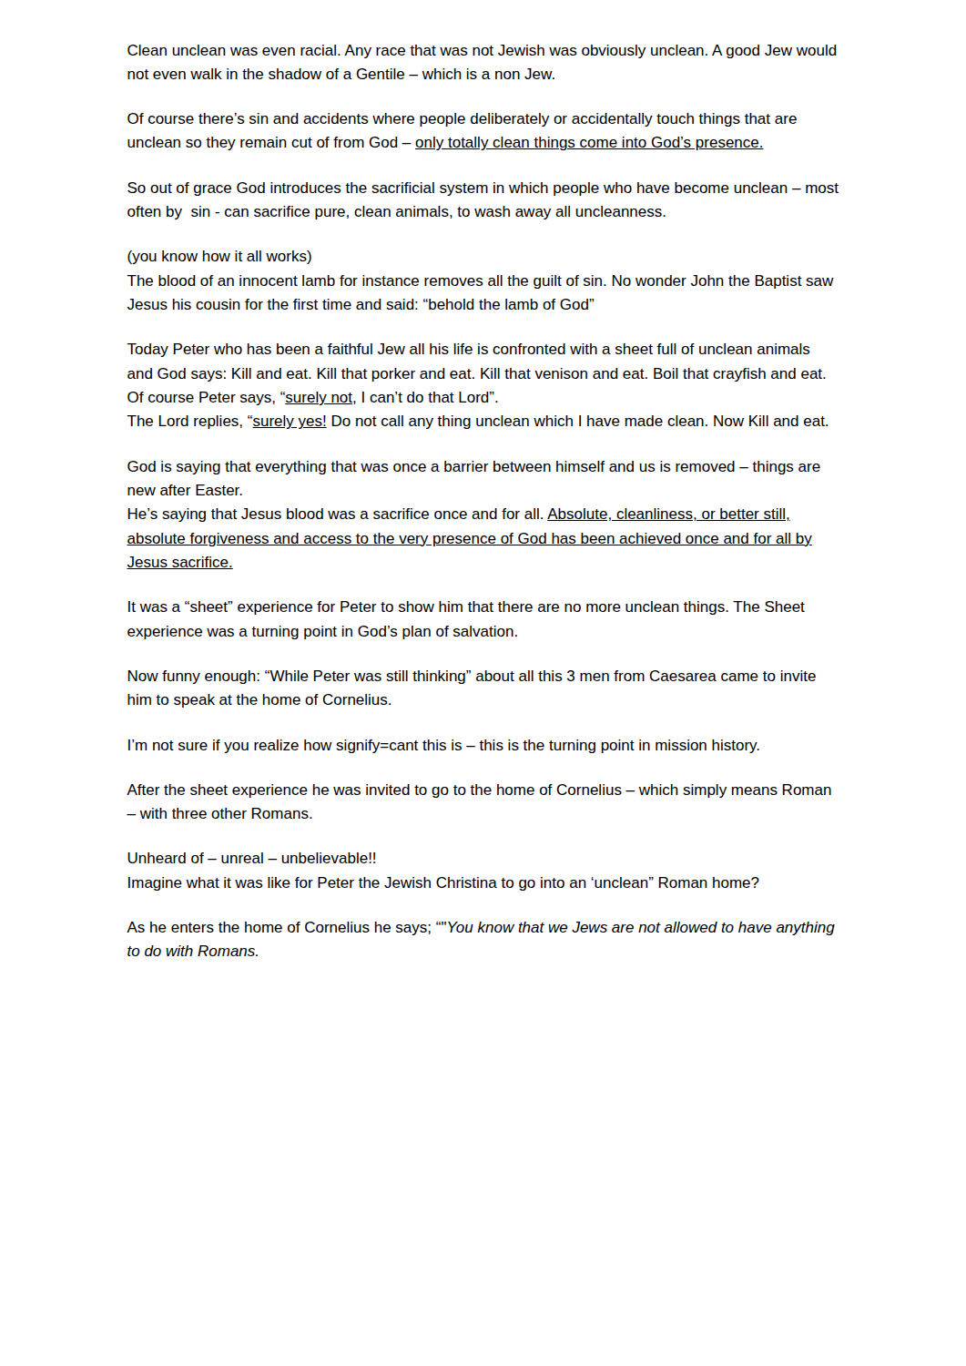Clean unclean was even racial. Any race that was not Jewish was obviously unclean. A good Jew would not even walk in the shadow of a Gentile – which is a non Jew.
Of course there’s sin and accidents where people deliberately or accidentally touch things that are unclean so they remain cut of from God – only totally clean things come into God’s presence.
So out of grace God introduces the sacrificial system in which people who have become unclean – most often by sin - can sacrifice pure, clean animals, to wash away all uncleanness.
(you know how it all works)
The blood of an innocent lamb for instance removes all the guilt of sin. No wonder John the Baptist saw Jesus his cousin for the first time and said: “behold the lamb of God”
Today Peter who has been a faithful Jew all his life is confronted with a sheet full of unclean animals and God says: Kill and eat. Kill that porker and eat. Kill that venison and eat. Boil that crayfish and eat.
Of course Peter says, “surely not, I can’t do that Lord”.
The Lord replies, “surely yes! Do not call any thing unclean which I have made clean. Now Kill and eat.
God is saying that everything that was once a barrier between himself and us is removed – things are new after Easter.
He’s saying that Jesus blood was a sacrifice once and for all. Absolute, cleanliness, or better still, absolute forgiveness and access to the very presence of God has been achieved once and for all by Jesus sacrifice.
It was a “sheet” experience for Peter to show him that there are no more unclean things. The Sheet experience was a turning point in God’s plan of salvation.
Now funny enough: “While Peter was still thinking” about all this 3 men from Caesarea came to invite him to speak at the home of Cornelius.
I’m not sure if you realize how signify=cant this is – this is the turning point in mission history.
After the sheet experience he was invited to go to the home of Cornelius – which simply means Roman – with three other Romans.
Unheard of – unreal – unbelievable!!
Imagine what it was like for Peter the Jewish Christina to go into an ‘unclean” Roman home?
As he enters the home of Cornelius he says; “"You know that we Jews are not allowed to have anything to do with Romans.